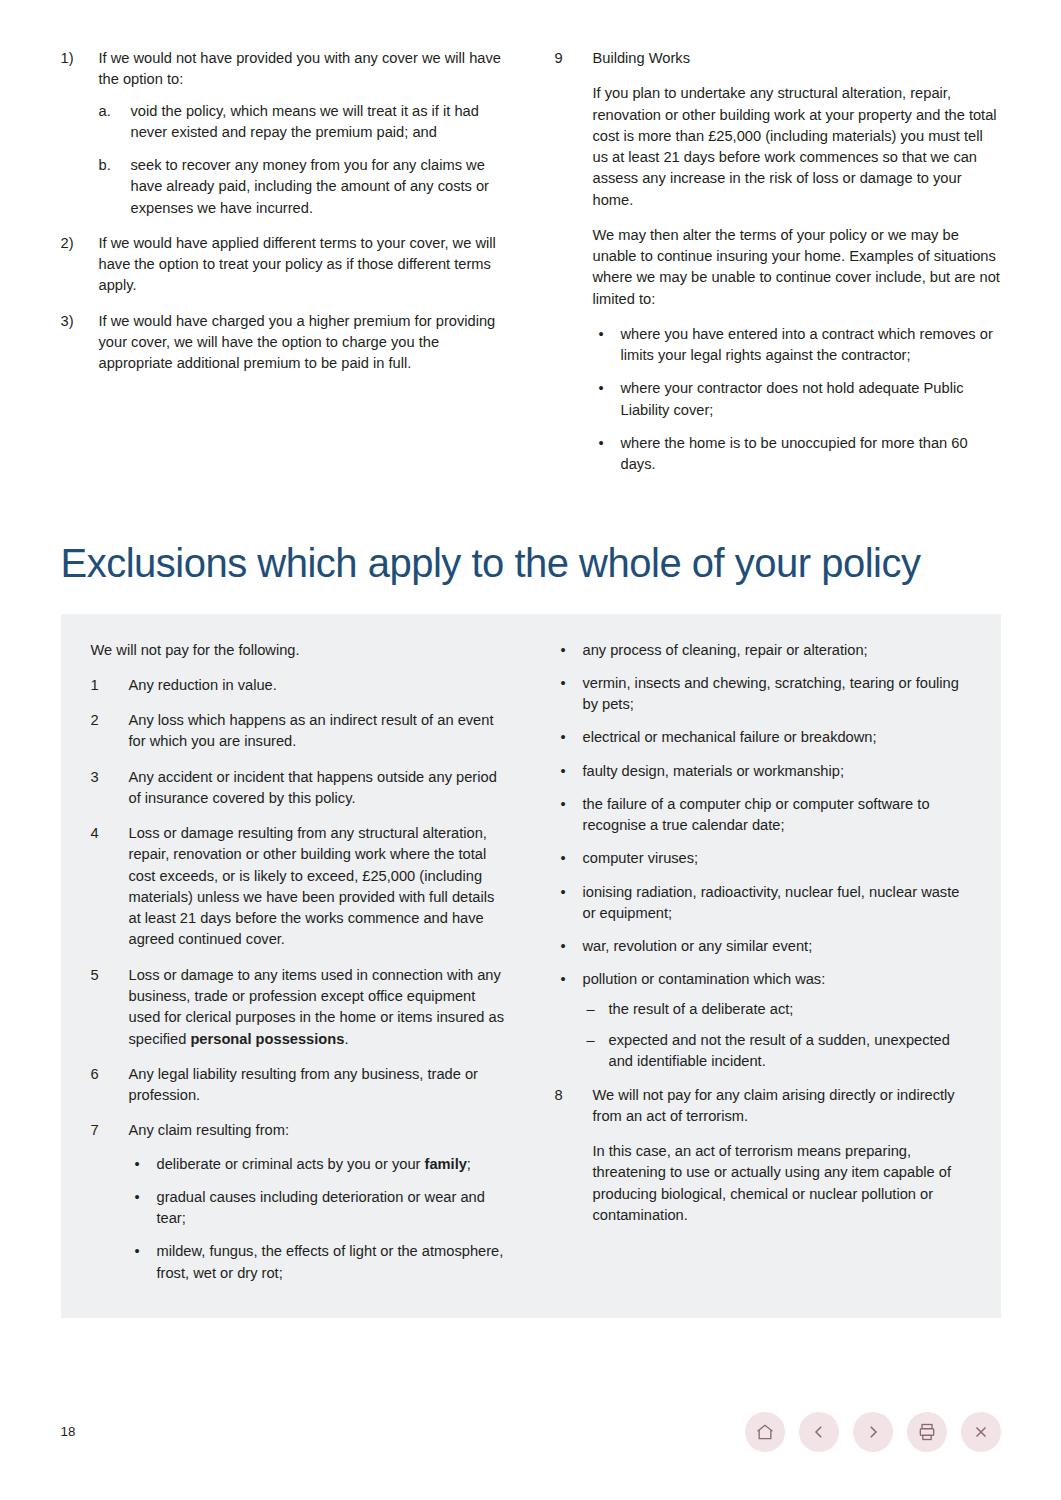1) If we would not have provided you with any cover we will have the option to:
a. void the policy, which means we will treat it as if it had never existed and repay the premium paid; and
b. seek to recover any money from you for any claims we have already paid, including the amount of any costs or expenses we have incurred.
2) If we would have applied different terms to your cover, we will have the option to treat your policy as if those different terms apply.
3) If we would have charged you a higher premium for providing your cover, we will have the option to charge you the appropriate additional premium to be paid in full.
9
Building Works
If you plan to undertake any structural alteration, repair, renovation or other building work at your property and the total cost is more than £25,000 (including materials) you must tell us at least 21 days before work commences so that we can assess any increase in the risk of loss or damage to your home.
We may then alter the terms of your policy or we may be unable to continue insuring your home. Examples of situations where we may be unable to continue cover include, but are not limited to:
where you have entered into a contract which removes or limits your legal rights against the contractor;
where your contractor does not hold adequate Public Liability cover;
where the home is to be unoccupied for more than 60 days.
Exclusions which apply to the whole of your policy
We will not pay for the following.
1 Any reduction in value.
2 Any loss which happens as an indirect result of an event for which you are insured.
3 Any accident or incident that happens outside any period of insurance covered by this policy.
4 Loss or damage resulting from any structural alteration, repair, renovation or other building work where the total cost exceeds, or is likely to exceed, £25,000 (including materials) unless we have been provided with full details at least 21 days before the works commence and have agreed continued cover.
5 Loss or damage to any items used in connection with any business, trade or profession except office equipment used for clerical purposes in the home or items insured as specified personal possessions.
6 Any legal liability resulting from any business, trade or profession.
7 Any claim resulting from:
deliberate or criminal acts by you or your family;
gradual causes including deterioration or wear and tear;
mildew, fungus, the effects of light or the atmosphere, frost, wet or dry rot;
any process of cleaning, repair or alteration;
vermin, insects and chewing, scratching, tearing or fouling by pets;
electrical or mechanical failure or breakdown;
faulty design, materials or workmanship;
the failure of a computer chip or computer software to recognise a true calendar date;
computer viruses;
ionising radiation, radioactivity, nuclear fuel, nuclear waste or equipment;
war, revolution or any similar event;
pollution or contamination which was:
the result of a deliberate act;
expected and not the result of a sudden, unexpected and identifiable incident.
8 We will not pay for any claim arising directly or indirectly from an act of terrorism.
In this case, an act of terrorism means preparing, threatening to use or actually using any item capable of producing biological, chemical or nuclear pollution or contamination.
18